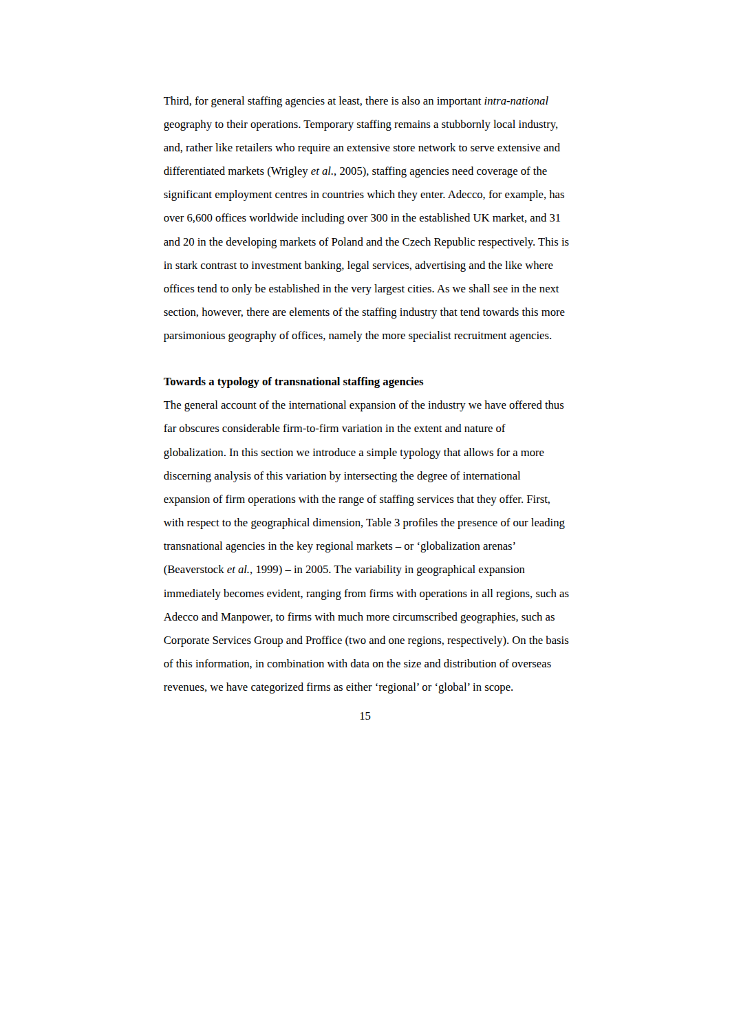Third, for general staffing agencies at least, there is also an important intra-national geography to their operations. Temporary staffing remains a stubbornly local industry, and, rather like retailers who require an extensive store network to serve extensive and differentiated markets (Wrigley et al., 2005), staffing agencies need coverage of the significant employment centres in countries which they enter. Adecco, for example, has over 6,600 offices worldwide including over 300 in the established UK market, and 31 and 20 in the developing markets of Poland and the Czech Republic respectively. This is in stark contrast to investment banking, legal services, advertising and the like where offices tend to only be established in the very largest cities. As we shall see in the next section, however, there are elements of the staffing industry that tend towards this more parsimonious geography of offices, namely the more specialist recruitment agencies.
Towards a typology of transnational staffing agencies
The general account of the international expansion of the industry we have offered thus far obscures considerable firm-to-firm variation in the extent and nature of globalization. In this section we introduce a simple typology that allows for a more discerning analysis of this variation by intersecting the degree of international expansion of firm operations with the range of staffing services that they offer. First, with respect to the geographical dimension, Table 3 profiles the presence of our leading transnational agencies in the key regional markets – or ‘globalization arenas’ (Beaverstock et al., 1999) – in 2005. The variability in geographical expansion immediately becomes evident, ranging from firms with operations in all regions, such as Adecco and Manpower, to firms with much more circumscribed geographies, such as Corporate Services Group and Proffice (two and one regions, respectively). On the basis of this information, in combination with data on the size and distribution of overseas revenues, we have categorized firms as either ‘regional’ or ‘global’ in scope.
15